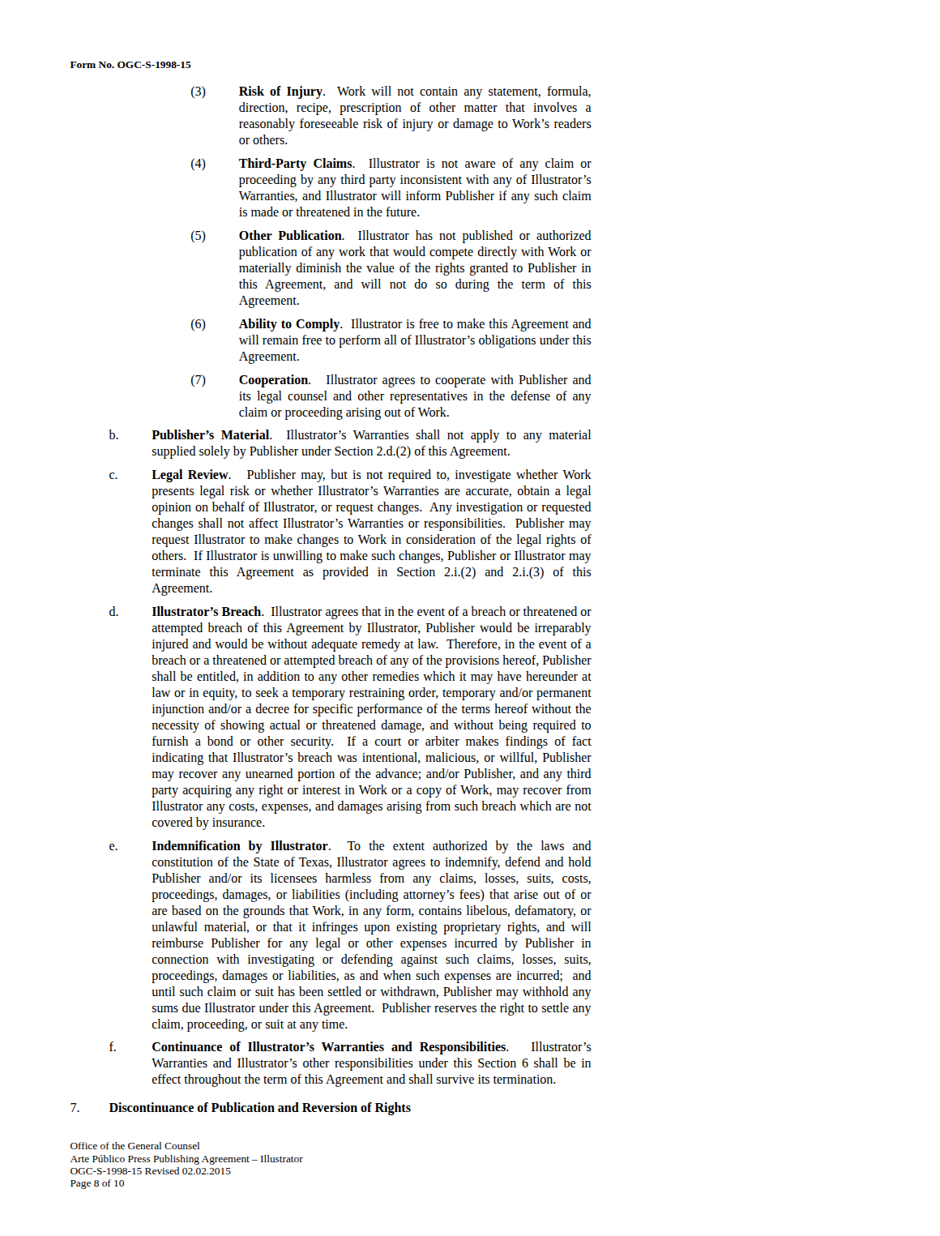Form No. OGC-S-1998-15
(3) Risk of Injury. Work will not contain any statement, formula, direction, recipe, prescription of other matter that involves a reasonably foreseeable risk of injury or damage to Work’s readers or others.
(4) Third-Party Claims. Illustrator is not aware of any claim or proceeding by any third party inconsistent with any of Illustrator’s Warranties, and Illustrator will inform Publisher if any such claim is made or threatened in the future.
(5) Other Publication. Illustrator has not published or authorized publication of any work that would compete directly with Work or materially diminish the value of the rights granted to Publisher in this Agreement, and will not do so during the term of this Agreement.
(6) Ability to Comply. Illustrator is free to make this Agreement and will remain free to perform all of Illustrator’s obligations under this Agreement.
(7) Cooperation. Illustrator agrees to cooperate with Publisher and its legal counsel and other representatives in the defense of any claim or proceeding arising out of Work.
b. Publisher’s Material. Illustrator’s Warranties shall not apply to any material supplied solely by Publisher under Section 2.d.(2) of this Agreement.
c. Legal Review. Publisher may, but is not required to, investigate whether Work presents legal risk or whether Illustrator’s Warranties are accurate, obtain a legal opinion on behalf of Illustrator, or request changes. Any investigation or requested changes shall not affect Illustrator’s Warranties or responsibilities. Publisher may request Illustrator to make changes to Work in consideration of the legal rights of others. If Illustrator is unwilling to make such changes, Publisher or Illustrator may terminate this Agreement as provided in Section 2.i.(2) and 2.i.(3) of this Agreement.
d. Illustrator’s Breach. Illustrator agrees that in the event of a breach or threatened or attempted breach of this Agreement by Illustrator, Publisher would be irreparably injured and would be without adequate remedy at law. Therefore, in the event of a breach or a threatened or attempted breach of any of the provisions hereof, Publisher shall be entitled, in addition to any other remedies which it may have hereunder at law or in equity, to seek a temporary restraining order, temporary and/or permanent injunction and/or a decree for specific performance of the terms hereof without the necessity of showing actual or threatened damage, and without being required to furnish a bond or other security. If a court or arbiter makes findings of fact indicating that Illustrator’s breach was intentional, malicious, or willful, Publisher may recover any unearned portion of the advance; and/or Publisher, and any third party acquiring any right or interest in Work or a copy of Work, may recover from Illustrator any costs, expenses, and damages arising from such breach which are not covered by insurance.
e. Indemnification by Illustrator. To the extent authorized by the laws and constitution of the State of Texas, Illustrator agrees to indemnify, defend and hold Publisher and/or its licensees harmless from any claims, losses, suits, costs, proceedings, damages, or liabilities (including attorney’s fees) that arise out of or are based on the grounds that Work, in any form, contains libelous, defamatory, or unlawful material, or that it infringes upon existing proprietary rights, and will reimburse Publisher for any legal or other expenses incurred by Publisher in connection with investigating or defending against such claims, losses, suits, proceedings, damages or liabilities, as and when such expenses are incurred; and until such claim or suit has been settled or withdrawn, Publisher may withhold any sums due Illustrator under this Agreement. Publisher reserves the right to settle any claim, proceeding, or suit at any time.
f. Continuance of Illustrator’s Warranties and Responsibilities. Illustrator’s Warranties and Illustrator’s other responsibilities under this Section 6 shall be in effect throughout the term of this Agreement and shall survive its termination.
7. Discontinuance of Publication and Reversion of Rights
Office of the General Counsel
Arte Público Press Publishing Agreement – Illustrator
OGC-S-1998-15 Revised 02.02.2015
Page 8 of 10